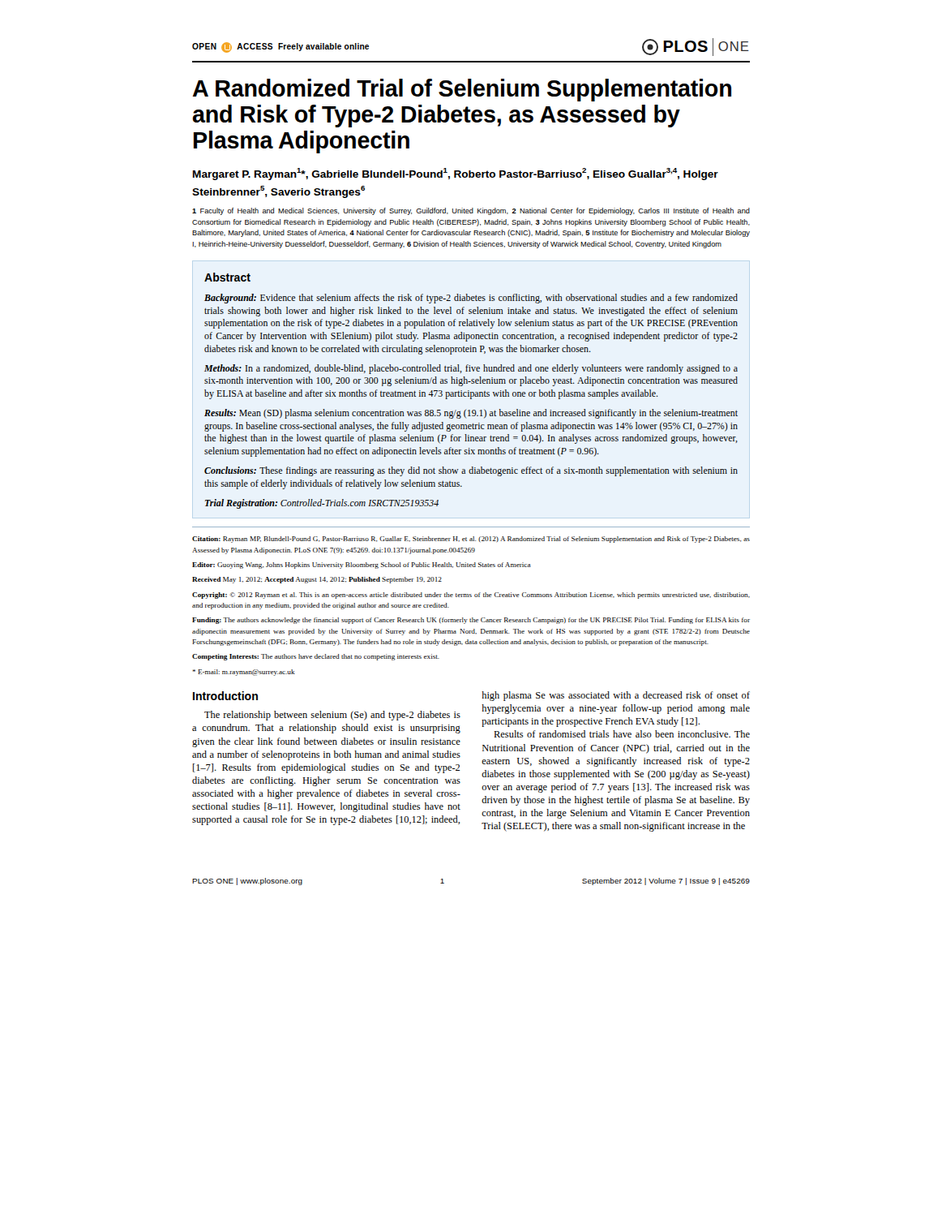OPEN ACCESS Freely available online
PLOS ONE
A Randomized Trial of Selenium Supplementation and Risk of Type-2 Diabetes, as Assessed by Plasma Adiponectin
Margaret P. Rayman1*, Gabrielle Blundell-Pound1, Roberto Pastor-Barriuso2, Eliseo Guallar3,4, Holger Steinbrenner5, Saverio Stranges6
1 Faculty of Health and Medical Sciences, University of Surrey, Guildford, United Kingdom, 2 National Center for Epidemiology, Carlos III Institute of Health and Consortium for Biomedical Research in Epidemiology and Public Health (CIBERESP), Madrid, Spain, 3 Johns Hopkins University Bloomberg School of Public Health, Baltimore, Maryland, United States of America, 4 National Center for Cardiovascular Research (CNIC), Madrid, Spain, 5 Institute for Biochemistry and Molecular Biology I, Heinrich-Heine-University Duesseldorf, Duesseldorf, Germany, 6 Division of Health Sciences, University of Warwick Medical School, Coventry, United Kingdom
Abstract
Background: Evidence that selenium affects the risk of type-2 diabetes is conflicting, with observational studies and a few randomized trials showing both lower and higher risk linked to the level of selenium intake and status. We investigated the effect of selenium supplementation on the risk of type-2 diabetes in a population of relatively low selenium status as part of the UK PRECISE (PREvention of Cancer by Intervention with SElenium) pilot study. Plasma adiponectin concentration, a recognised independent predictor of type-2 diabetes risk and known to be correlated with circulating selenoprotein P, was the biomarker chosen.
Methods: In a randomized, double-blind, placebo-controlled trial, five hundred and one elderly volunteers were randomly assigned to a six-month intervention with 100, 200 or 300 µg selenium/d as high-selenium or placebo yeast. Adiponectin concentration was measured by ELISA at baseline and after six months of treatment in 473 participants with one or both plasma samples available.
Results: Mean (SD) plasma selenium concentration was 88.5 ng/g (19.1) at baseline and increased significantly in the selenium-treatment groups. In baseline cross-sectional analyses, the fully adjusted geometric mean of plasma adiponectin was 14% lower (95% CI, 0–27%) in the highest than in the lowest quartile of plasma selenium (P for linear trend = 0.04). In analyses across randomized groups, however, selenium supplementation had no effect on adiponectin levels after six months of treatment (P = 0.96).
Conclusions: These findings are reassuring as they did not show a diabetogenic effect of a six-month supplementation with selenium in this sample of elderly individuals of relatively low selenium status.
Trial Registration: Controlled-Trials.com ISRCTN25193534
Citation: Rayman MP, Blundell-Pound G, Pastor-Barriuso R, Guallar E, Steinbrenner H, et al. (2012) A Randomized Trial of Selenium Supplementation and Risk of Type-2 Diabetes, as Assessed by Plasma Adiponectin. PLoS ONE 7(9): e45269. doi:10.1371/journal.pone.0045269
Editor: Guoying Wang, Johns Hopkins University Bloomberg School of Public Health, United States of America
Received May 1, 2012; Accepted August 14, 2012; Published September 19, 2012
Copyright: © 2012 Rayman et al. This is an open-access article distributed under the terms of the Creative Commons Attribution License, which permits unrestricted use, distribution, and reproduction in any medium, provided the original author and source are credited.
Funding: The authors acknowledge the financial support of Cancer Research UK (formerly the Cancer Research Campaign) for the UK PRECISE Pilot Trial. Funding for ELISA kits for adiponectin measurement was provided by the University of Surrey and by Pharma Nord, Denmark. The work of HS was supported by a grant (STE 1782/2-2) from Deutsche Forschungsgemeinschaft (DFG; Bonn, Germany). The funders had no role in study design, data collection and analysis, decision to publish, or preparation of the manuscript.
Competing Interests: The authors have declared that no competing interests exist.
* E-mail: m.rayman@surrey.ac.uk
Introduction
The relationship between selenium (Se) and type-2 diabetes is a conundrum. That a relationship should exist is unsurprising given the clear link found between diabetes or insulin resistance and a number of selenoproteins in both human and animal studies [1–7]. Results from epidemiological studies on Se and type-2 diabetes are conflicting. Higher serum Se concentration was associated with a higher prevalence of diabetes in several cross-sectional studies [8–11]. However, longitudinal studies have not supported a causal role for Se in type-2 diabetes [10,12]; indeed, high plasma Se was associated with a decreased risk of onset of hyperglycemia over a nine-year follow-up period among male participants in the prospective French EVA study [12].
Results of randomised trials have also been inconclusive. The Nutritional Prevention of Cancer (NPC) trial, carried out in the eastern US, showed a significantly increased risk of type-2 diabetes in those supplemented with Se (200 µg/day as Se-yeast) over an average period of 7.7 years [13]. The increased risk was driven by those in the highest tertile of plasma Se at baseline. By contrast, in the large Selenium and Vitamin E Cancer Prevention Trial (SELECT), there was a small non-significant increase in the
PLOS ONE | www.plosone.org
1
September 2012 | Volume 7 | Issue 9 | e45269